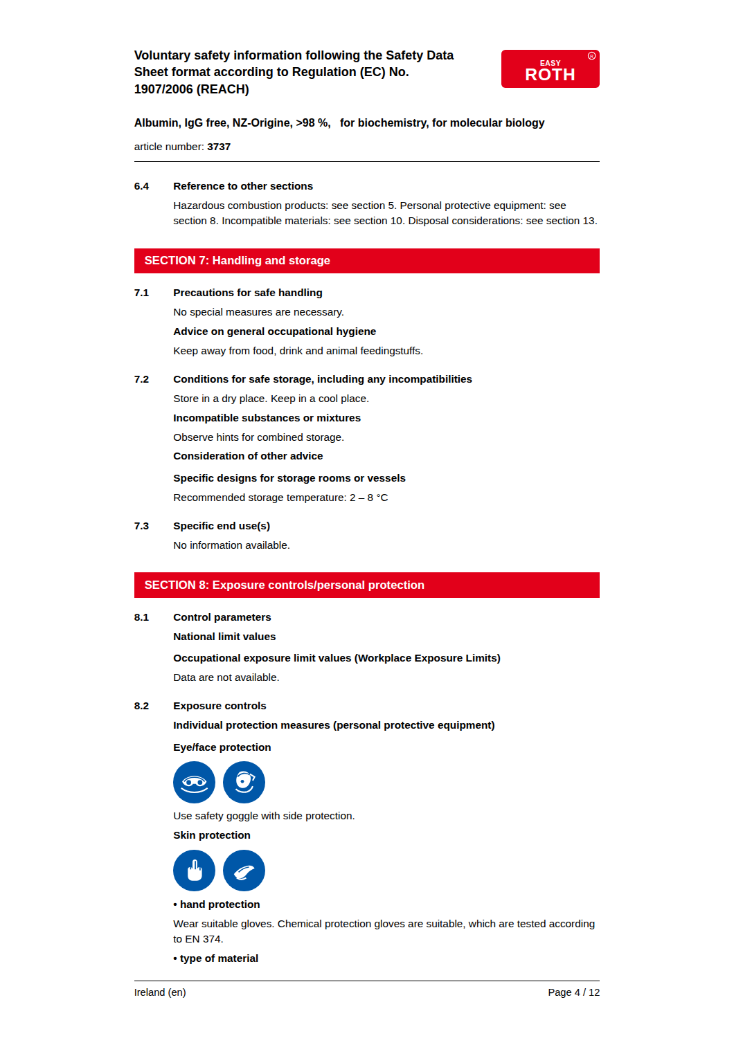Voluntary safety information following the Safety Data Sheet format according to Regulation (EC) No. 1907/2006 (REACH)
EASY ROTH R
Albumin, IgG free, NZ-Origine, >98 %, for biochemistry, for molecular biology
article number: 3737
6.4
Reference to other sections
Hazardous combustion products: see section 5. Personal protective equipment: see section 8. Incompatible materials: see section 10. Disposal considerations: see section 13.
SECTION 7: Handling and storage
7.1
Precautions for safe handling
No special measures are necessary.
Advice on general occupational hygiene
Keep away from food, drink and animal feedingstuffs.
7.2
Conditions for safe storage, including any incompatibilities
Store in a dry place. Keep in a cool place.
Incompatible substances or mixtures
Observe hints for combined storage.
Consideration of other advice
Specific designs for storage rooms or vessels
Recommended storage temperature: 2 – 8 °C
7.3
Specific end use(s)
No information available.
SECTION 8: Exposure controls/personal protection
8.1
Control parameters
National limit values
Occupational exposure limit values (Workplace Exposure Limits)
Data are not available.
8.2
Exposure controls
Individual protection measures (personal protective equipment)
Eye/face protection
Use safety goggle with side protection.
Skin protection
• hand protection
Wear suitable gloves. Chemical protection gloves are suitable, which are tested according to EN 374.
• type of material
Ireland (en) Page 4 / 12